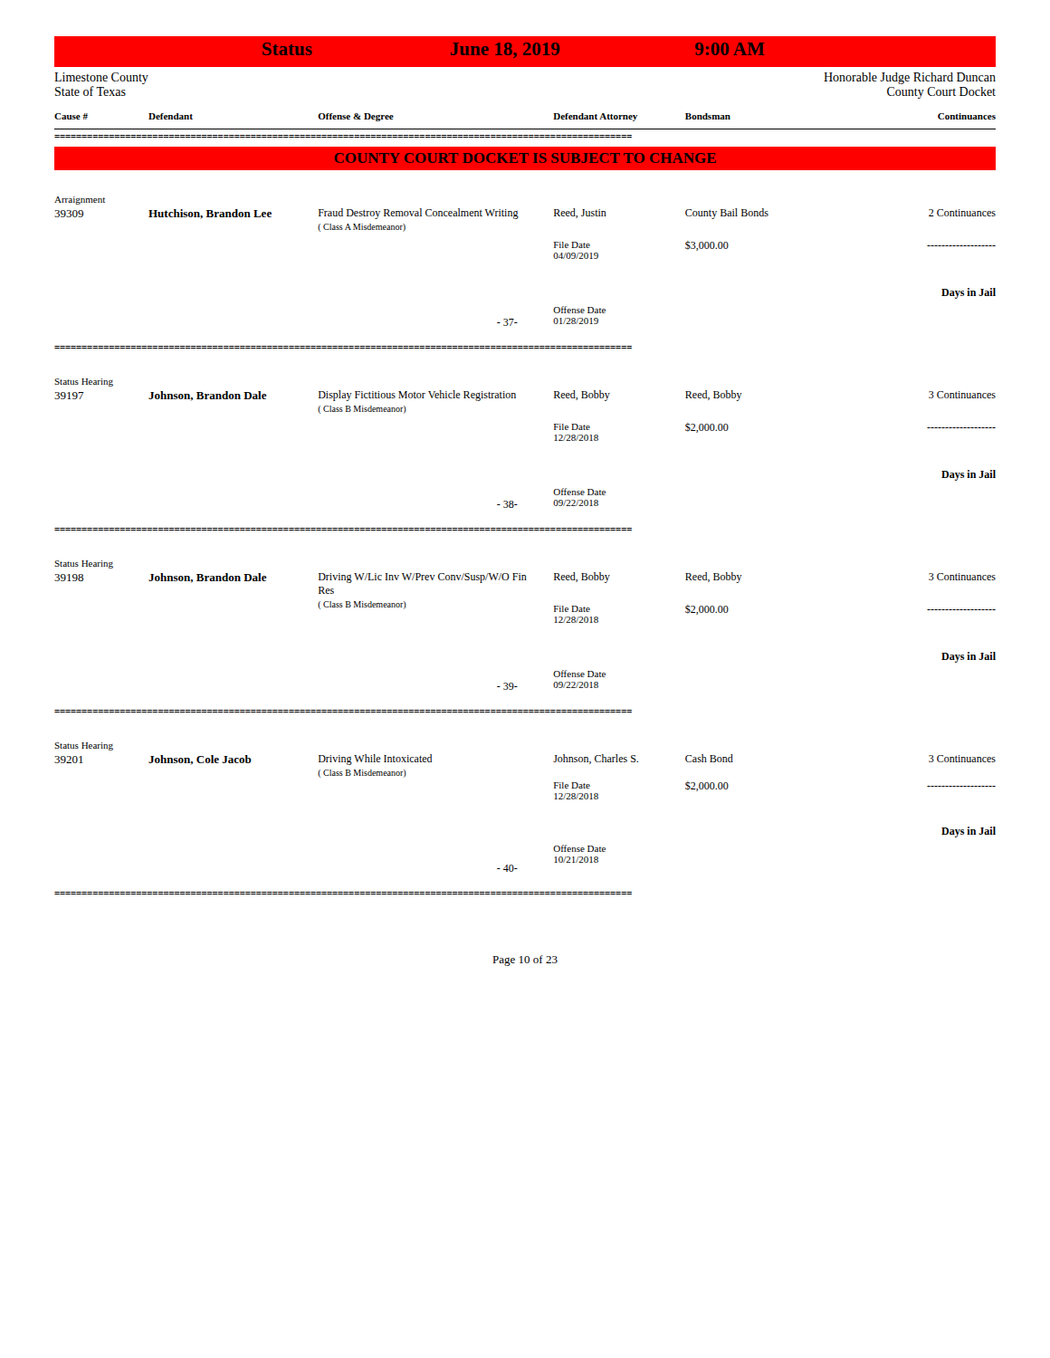Status June 18, 2019 9:00 AM
Limestone County
State of Texas
Honorable Judge Richard Duncan
County Court Docket
Cause # Defendant Offense & Degree Defendant Attorney Bondsman Continuances
==========================================================================================================
COUNTY COURT DOCKET IS SUBJECT TO CHANGE
Arraignment
39309
Hutchison, Brandon Lee
Fraud Destroy Removal Concealment Writing
( Class A Misdemeanor)
Reed, Justin
County Bail Bonds
2 Continuances
File Date04/09/2019
$3,000.00
-------------------
Days in Jail
Offense Date01/28/2019
- 37-
==========================================================================================================
Status Hearing
39197
Johnson, Brandon Dale
Display Fictitious Motor Vehicle Registration
( Class B Misdemeanor)
Reed, Bobby
Reed, Bobby
3 Continuances
File Date12/28/2018
$2,000.00
-------------------
Days in Jail
Offense Date09/22/2018
- 38-
==========================================================================================================
Status Hearing
39198
Johnson, Brandon Dale
Driving W/Lic Inv W/Prev Conv/Susp/W/O Fin Res
( Class B Misdemeanor)
Reed, Bobby
Reed, Bobby
3 Continuances
File Date12/28/2018
$2,000.00
-------------------
Days in Jail
Offense Date09/22/2018
- 39-
==========================================================================================================
Status Hearing
39201
Johnson, Cole Jacob
Driving While Intoxicated
( Class B Misdemeanor)
Johnson, Charles S.
Cash Bond
3 Continuances
File Date12/28/2018
$2,000.00
-------------------
Days in Jail
Offense Date10/21/2018
- 40-
==========================================================================================================
Page 10 of 23